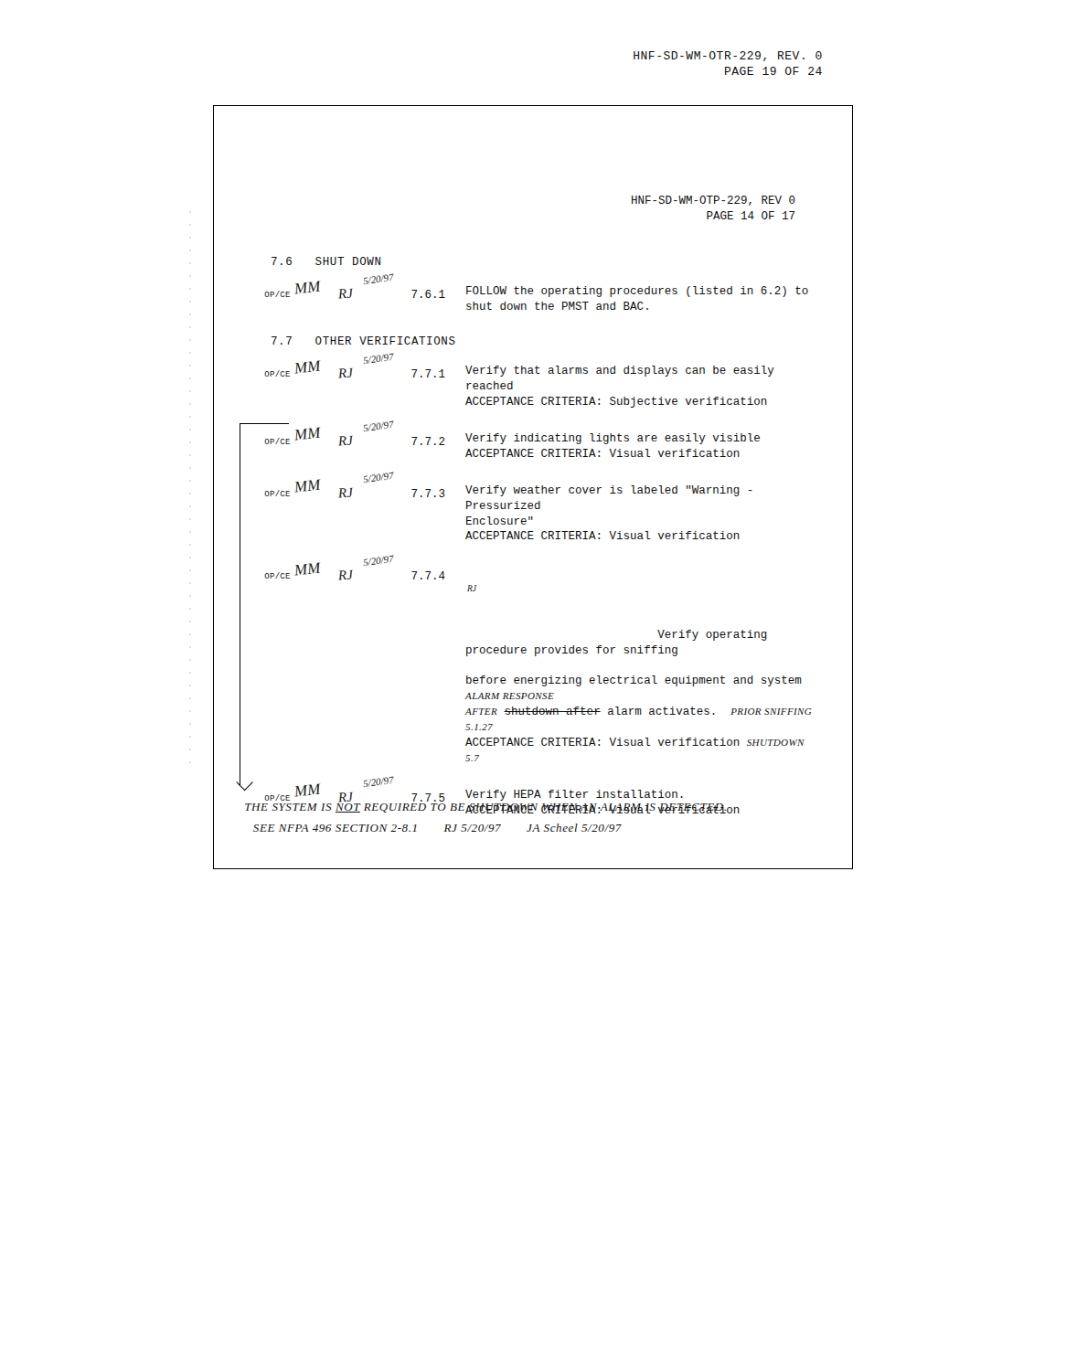HNF-SD-WM-OTR-229, REV. 0
PAGE 19 OF 24
HNF-SD-WM-OTP-229, REV 0
PAGE 14 OF 17
7.6 SHUT DOWN
OP/CE MM RJ 5/20/97
7.6.1
FOLLOW the operating procedures (listed in 6.2) to
shut down the PMST and BAC.
7.7 OTHER VERIFICATIONS
OP/CE MM RJ 5/20/97
7.7.1
Verify that alarms and displays can be easily reached
ACCEPTANCE CRITERIA: Subjective verification
OP/CE MM RJ 5/20/97
7.7.2
Verify indicating lights are easily visible
ACCEPTANCE CRITERIA: Visual verification
OP/CE MM RJ 5/20/97
7.7.3
Verify weather cover is labeled "Warning - Pressurized
Enclosure"
ACCEPTANCE CRITERIA: Visual verification
OP/CE MM RJ 5/20/97
7.7.4
RJ Verify operating procedure provides for sniffing
before energizing electrical equipment and system ALARM RESPONSE
AFTER shutdown after alarm activates. PRIOR SNIFFING 5.1.27
ACCEPTANCE CRITERIA: Visual verification SHUTDOWN 5.7
OP/CE MM RJ 5/20/97
7.7.5
Verify HEPA filter installation.
ACCEPTANCE CRITERIA: Visual verification
THE SYSTEM IS NOT REQUIRED TO BE SHUTDOWN WHEN AN ALARM IS DETECTED.
SEE NFPA 496 SECTION 2-8.1 RJ 5/20/97 JA Scheel 5/20/97